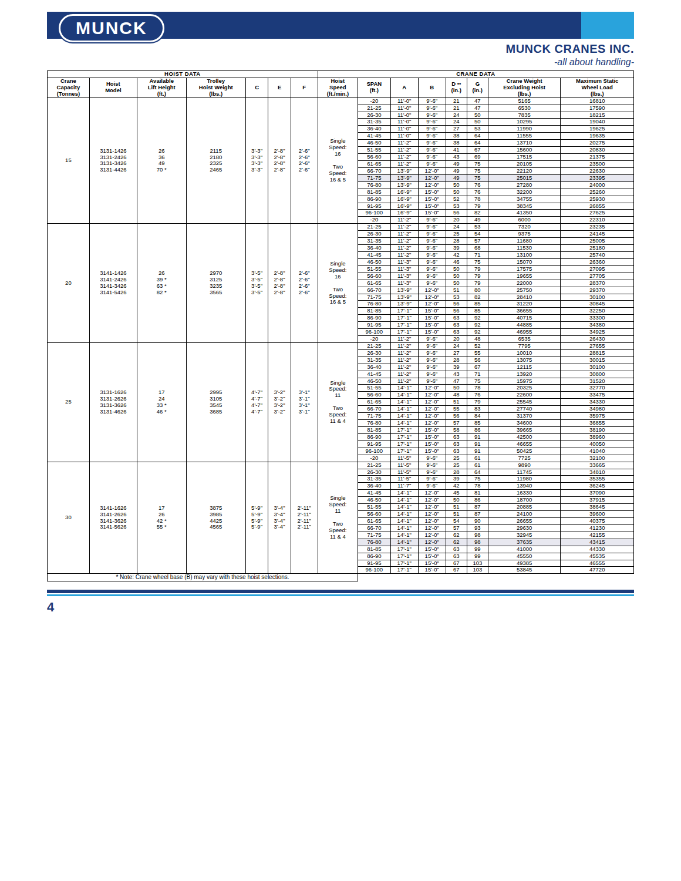MUNCK
MUNCK CRANES INC.
-all about handling-
| HOIST DATA | CRANE DATA |
| --- | --- |
| Crane Capacity (Tonnes) | Hoist Model | Available Lift Height (ft.) | Trolley Hoist Weight (lbs.) | C | E | F | Hoist Speed (ft./min.) | SPAN (ft.) | A | B | D •• (in.) | G (in.) | Crane Weight Excluding Hoist (lbs.) | Maximum Static Wheel Load (lbs.) |
| 15 | 3131-1426 3131-2426 3131-3426 3131-4426 | 26 36 49 70 * | 2115 2180 2325 2465 | 3'-3" 3'-3" 3'-3" 3'-3" | 2'-8" 2'-8" 2'-8" 2'-8" | 2'-6" 2'-6" 2'-6" 2'-6" | Single Speed: 16 Two Speed: 16 & 5 | -20 | 11'-0" | 9'-6" | 21 | 47 | 5165 | 16810 |
| 21-25 | 11'-0" | 9'-6" | 21 | 47 | 6530 | 17590 |
| 26-30 | 11'-0" | 9'-6" | 24 | 50 | 7835 | 18215 |
| 31-35 | 11'-0" | 9'-6" | 24 | 50 | 10295 | 19040 |
| 36-40 | 11'-0" | 9'-6" | 27 | 53 | 11990 | 19625 |
| 41-45 | 11'-0" | 9'-6" | 38 | 64 | 11555 | 19635 |
| 46-50 | 11'-2" | 9'-6" | 38 | 64 | 13710 | 20275 |
| 51-55 | 11'-2" | 9'-6" | 41 | 67 | 15600 | 20830 |
| 56-60 | 11'-2" | 9'-6" | 43 | 69 | 17515 | 21375 |
| 61-65 | 11'-2" | 9'-6" | 49 | 75 | 20105 | 23500 |
| 66-70 | 13'-9" | 12'-0" | 49 | 75 | 22120 | 22630 |
| 71-75 | 13'-9" | 12'-0" | 49 | 75 | 25015 | 23395 |
| 76-80 | 13'-9" | 12'-0" | 50 | 76 | 27280 | 24000 |
| 81-85 | 16'-9" | 15'-0" | 50 | 76 | 32200 | 25260 |
| 86-90 | 16'-9" | 15'-0" | 52 | 78 | 34755 | 25930 |
| 91-95 | 16'-9" | 15'-0" | 53 | 79 | 38345 | 26855 |
| 96-100 | 16'-9" | 15'-0" | 56 | 82 | 41350 | 27625 |
| -20 | 11'-2" | 9'-6" | 20 | 49 | 6000 | 22310 |
| 20 | 3141-1426 3141-2426 3141-3426 3141-5426 | 26 39 * 63 * 82 * | 2970 3125 3235 3565 | 3'-5" 3'-5" 3'-5" 3'-5" | 2'-8" 2'-8" 2'-8" 2'-8" | 2'-6" 2'-6" 2'-6" 2'-6" | Single Speed: 16 Two Speed: 16 & 5 | 21-25 | 11'-2" | 9'-6" | 24 | 53 | 7320 | 23235 |
| 26-30 | 11'-2" | 9'-6" | 25 | 54 | 9375 | 24145 |
| 31-35 | 11'-2" | 9'-6" | 28 | 57 | 11680 | 25005 |
| 36-40 | 11'-2" | 9'-6" | 39 | 68 | 11530 | 25180 |
| 41-45 | 11'-2" | 9'-6" | 42 | 71 | 13100 | 25740 |
| 46-50 | 11'-3" | 9'-6" | 46 | 75 | 15070 | 26360 |
| 51-55 | 11'-3" | 9'-6" | 50 | 79 | 17575 | 27095 |
| 56-60 | 11'-3" | 9'-6" | 50 | 79 | 19655 | 27705 |
| 61-65 | 11'-3" | 9'-6" | 50 | 79 | 22000 | 28370 |
| 66-70 | 13'-9" | 12'-0" | 51 | 80 | 25750 | 29370 |
| 71-75 | 13'-9" | 12'-0" | 53 | 82 | 28410 | 30100 |
| 76-80 | 13'-9" | 12'-0" | 56 | 85 | 31220 | 30845 |
| 81-85 | 17'-1" | 15'-0" | 56 | 85 | 36655 | 32250 |
| 86-90 | 17'-1" | 15'-0" | 63 | 92 | 40715 | 33300 |
| 91-95 | 17'-1" | 15'-0" | 63 | 92 | 44885 | 34380 |
| 96-100 | 17'-1" | 15'-0" | 63 | 92 | 46955 | 34925 |
| -20 | 11'-2" | 9'-6" | 20 | 48 | 6535 | 26430 |
| 25 | 3131-1626 3131-2626 3131-3626 3131-4626 | 17 24 33 * 46 * | 2995 3105 3545 3685 | 4'-7" 4'-7" 4'-7" 4'-7" | 3'-2" 3'-2" 3'-2" 3'-2" | 3'-1" 3'-1" 3'-1" 3'-1" | Single Speed: 11 Two Speed: 11 & 4 | 21-25 | 11'-2" | 9'-6" | 24 | 52 | 7795 | 27655 |
| 26-30 | 11'-2" | 9'-6" | 27 | 55 | 10010 | 28815 |
| 31-35 | 11'-2" | 9'-6" | 28 | 56 | 13075 | 30015 |
| 36-40 | 11'-2" | 9'-6" | 39 | 67 | 12115 | 30100 |
| 41-45 | 11'-2" | 9'-6" | 43 | 71 | 13920 | 30800 |
| 46-50 | 11'-2" | 9'-6" | 47 | 75 | 15975 | 31520 |
| 51-55 | 14'-1" | 12'-0" | 50 | 78 | 20325 | 32770 |
| 56-60 | 14'-1" | 12'-0" | 48 | 76 | 22600 | 33475 |
| 61-65 | 14'-1" | 12'-0" | 51 | 79 | 25545 | 34330 |
| 66-70 | 14'-1" | 12'-0" | 55 | 83 | 27740 | 34980 |
| 71-75 | 14'-1" | 12'-0" | 56 | 84 | 31370 | 35975 |
| 76-80 | 14'-1" | 12'-0" | 57 | 85 | 34600 | 36855 |
| 81-85 | 17'-1" | 15'-0" | 58 | 86 | 39665 | 38190 |
| 86-90 | 17'-1" | 15'-0" | 63 | 91 | 42500 | 38960 |
| 91-95 | 17'-1" | 15'-0" | 63 | 91 | 46655 | 40050 |
| 96-100 | 17'-1" | 15'-0" | 63 | 91 | 50425 | 41040 |
| -20 | 11'-5" | 9'-6" | 25 | 61 | 7725 | 32100 |
| 30 | 3141-1626 3141-2626 3141-3626 3141-5626 | 17 26 42 * 55 * | 3875 3985 4425 4565 | 5'-9" 5'-9" 5'-9" 5'-9" | 3'-4" 3'-4" 3'-4" 3'-4" | 2'-11" 2'-11" 2'-11" 2'-11" | Single Speed: 11 Two Speed: 11 & 4 | 21-25 | 11'-5" | 9'-6" | 25 | 61 | 9890 | 33665 |
| 26-30 | 11'-5" | 9'-6" | 28 | 64 | 11745 | 34810 |
| 31-35 | 11'-5" | 9'-6" | 39 | 75 | 11980 | 35355 |
| 36-40 | 11'-7" | 9'-6" | 42 | 78 | 13940 | 36245 |
| 41-45 | 14'-1" | 12'-0" | 45 | 81 | 16330 | 37090 |
| 46-50 | 14'-1" | 12'-0" | 50 | 86 | 18700 | 37915 |
| 51-55 | 14'-1" | 12'-0" | 51 | 87 | 20885 | 38645 |
| 56-60 | 14'-1" | 12'-0" | 51 | 87 | 24100 | 39600 |
| 61-65 | 14'-1" | 12'-0" | 54 | 90 | 26655 | 40375 |
| 66-70 | 14'-1" | 12'-0" | 57 | 93 | 29630 | 41230 |
| 71-75 | 14'-1" | 12'-0" | 62 | 98 | 32945 | 42155 |
| 76-80 | 14'-1" | 12'-0" | 62 | 98 | 37635 | 43415 |
| 81-85 | 17'-1" | 15'-0" | 63 | 99 | 41000 | 44330 |
| 86-90 | 17'-1" | 15'-0" | 63 | 99 | 45550 | 45535 |
| 91-95 | 17'-1" | 15'-0" | 67 | 103 | 49385 | 46555 |
| 96-100 | 17'-1" | 15'-0" | 67 | 103 | 53845 | 47720 |
| * Note: Crane wheel base (B) may vary with these hoist selections. | |
4